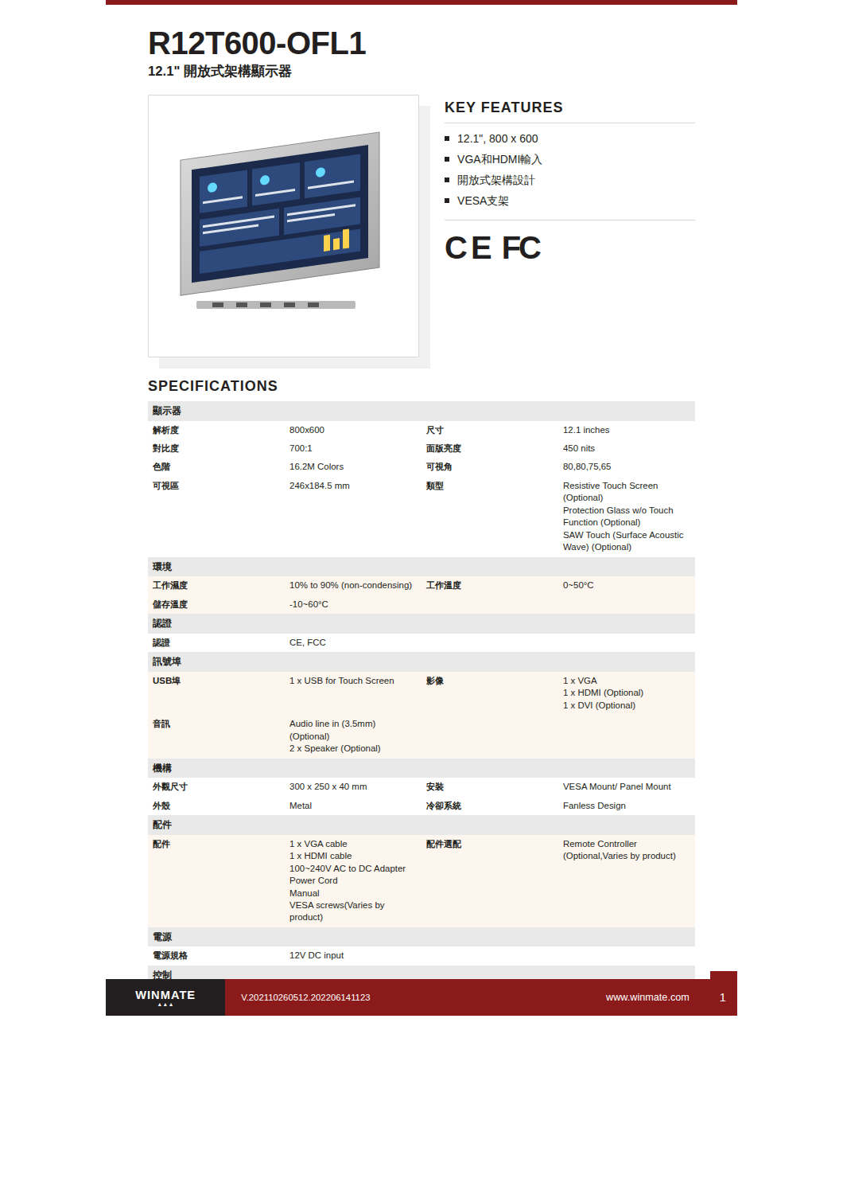R12T600-OFL1
12.1" 開放式架構顯示器
KEY FEATURES
12.1", 800 x 600
VGA和HDMI輸入
開放式架構設計
VESA支架
C E FC
SPECIFICATIONS
| 顯示器 |
| 解析度 | 800x600 | 尺寸 | 12.1 inches |
| 對比度 | 700:1 | 面版亮度 | 450 nits |
| 色階 | 16.2M Colors | 可視角 | 80,80,75,65 |
| 可視區 | 246x184.5 mm | 類型 | Resistive Touch Screen (Optional) Protection Glass w/o Touch Function (Optional) SAW Touch (Surface Acoustic Wave) (Optional) |
| 環境 |
| 工作濕度 | 10% to 90% (non-condensing) | 工作溫度 | 0~50°C |
| 儲存溫度 | -10~60°C | | |
| 認證 |
| 認證 | CE, FCC | | |
| 訊號埠 |
| USB埠 | 1 x USB for Touch Screen | 影像 | 1 x VGA 1 x HDMI (Optional) 1 x DVI (Optional) |
| 音訊 | Audio line in (3.5mm) (Optional) 2 x Speaker (Optional) | | |
| 機構 |
| 外觀尺寸 | 300 x 250 x 40 mm | 安裝 | VESA Mount/ Panel Mount |
| 外殼 | Metal | 冷卻系統 | Fanless Design |
| 配件 |
| 配件 | 1 x VGA cable 1 x HDMI cable 100~240V AC to DC Adapter Power Cord Manual VESA screws(Varies by product) | 配件選配 | Remote Controller (Optional,Varies by product) |
| 電源 |
| 電源規格 | 12V DC input | | |
| 控制 |
| 按鈕 | 5 Keys: - , + , Power , Esc , Enter | | |
WINMATE ▲▲▲
V.202110260512.202206141123
www.winmate.com
1